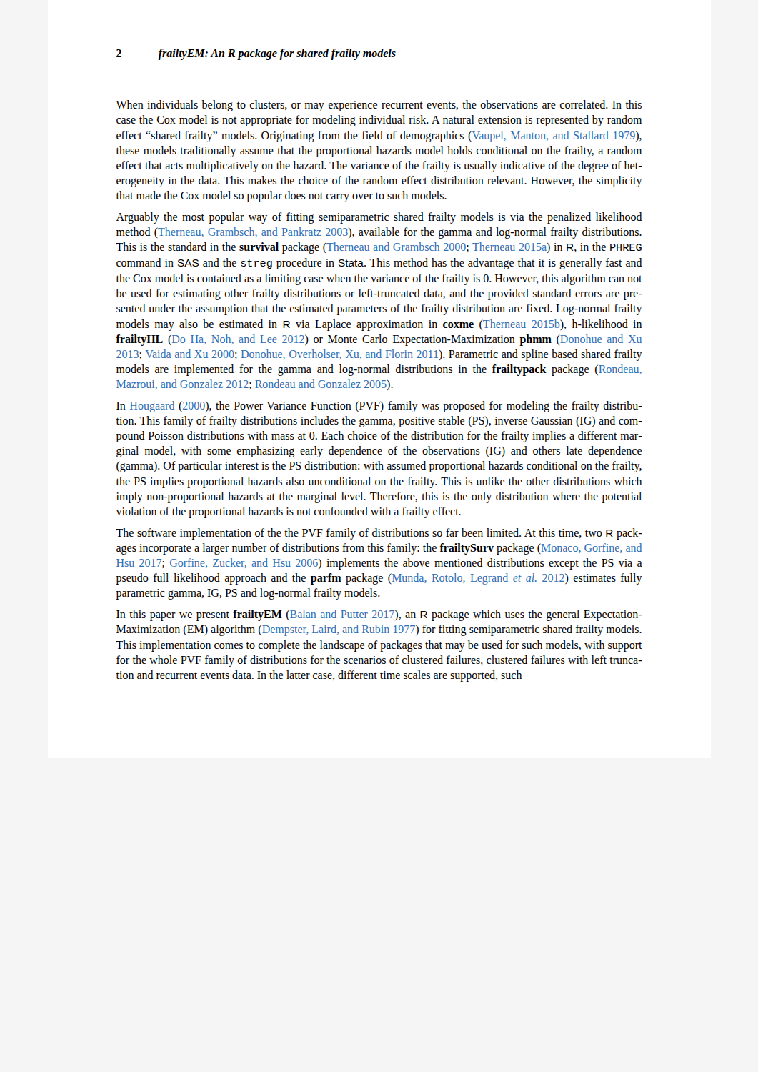2 frailtyEM: An R package for shared frailty models
When individuals belong to clusters, or may experience recurrent events, the observations are correlated. In this case the Cox model is not appropriate for modeling individual risk. A natural extension is represented by random effect “shared frailty” models. Originating from the field of demographics (Vaupel, Manton, and Stallard 1979), these models traditionally assume that the proportional hazards model holds conditional on the frailty, a random effect that acts multiplicatively on the hazard. The variance of the frailty is usually indicative of the degree of heterogeneity in the data. This makes the choice of the random effect distribution relevant. However, the simplicity that made the Cox model so popular does not carry over to such models.
Arguably the most popular way of fitting semiparametric shared frailty models is via the penalized likelihood method (Therneau, Grambsch, and Pankratz 2003), available for the gamma and log-normal frailty distributions. This is the standard in the survival package (Therneau and Grambsch 2000; Therneau 2015a) in R, in the PHREG command in SAS and the streg procedure in Stata. This method has the advantage that it is generally fast and the Cox model is contained as a limiting case when the variance of the frailty is 0. However, this algorithm can not be used for estimating other frailty distributions or left-truncated data, and the provided standard errors are presented under the assumption that the estimated parameters of the frailty distribution are fixed. Log-normal frailty models may also be estimated in R via Laplace approximation in coxme (Therneau 2015b), h-likelihood in frailtyHL (Do Ha, Noh, and Lee 2012) or Monte Carlo Expectation-Maximization phmm (Donohue and Xu 2013; Vaida and Xu 2000; Donohue, Overholser, Xu, and Florin 2011). Parametric and spline based shared frailty models are implemented for the gamma and log-normal distributions in the frailtypack package (Rondeau, Mazroui, and Gonzalez 2012; Rondeau and Gonzalez 2005).
In Hougaard (2000), the Power Variance Function (PVF) family was proposed for modeling the frailty distribution. This family of frailty distributions includes the gamma, positive stable (PS), inverse Gaussian (IG) and compound Poisson distributions with mass at 0. Each choice of the distribution for the frailty implies a different marginal model, with some emphasizing early dependence of the observations (IG) and others late dependence (gamma). Of particular interest is the PS distribution: with assumed proportional hazards conditional on the frailty, the PS implies proportional hazards also unconditional on the frailty. This is unlike the other distributions which imply non-proportional hazards at the marginal level. Therefore, this is the only distribution where the potential violation of the proportional hazards is not confounded with a frailty effect.
The software implementation of the the PVF family of distributions so far been limited. At this time, two R packages incorporate a larger number of distributions from this family: the frailtySurv package (Monaco, Gorfine, and Hsu 2017; Gorfine, Zucker, and Hsu 2006) implements the above mentioned distributions except the PS via a pseudo full likelihood approach and the parfm package (Munda, Rotolo, Legrand et al. 2012) estimates fully parametric gamma, IG, PS and log-normal frailty models.
In this paper we present frailtyEM (Balan and Putter 2017), an R package which uses the general Expectation-Maximization (EM) algorithm (Dempster, Laird, and Rubin 1977) for fitting semiparametric shared frailty models. This implementation comes to complete the landscape of packages that may be used for such models, with support for the whole PVF family of distributions for the scenarios of clustered failures, clustered failures with left truncation and recurrent events data. In the latter case, different time scales are supported, such